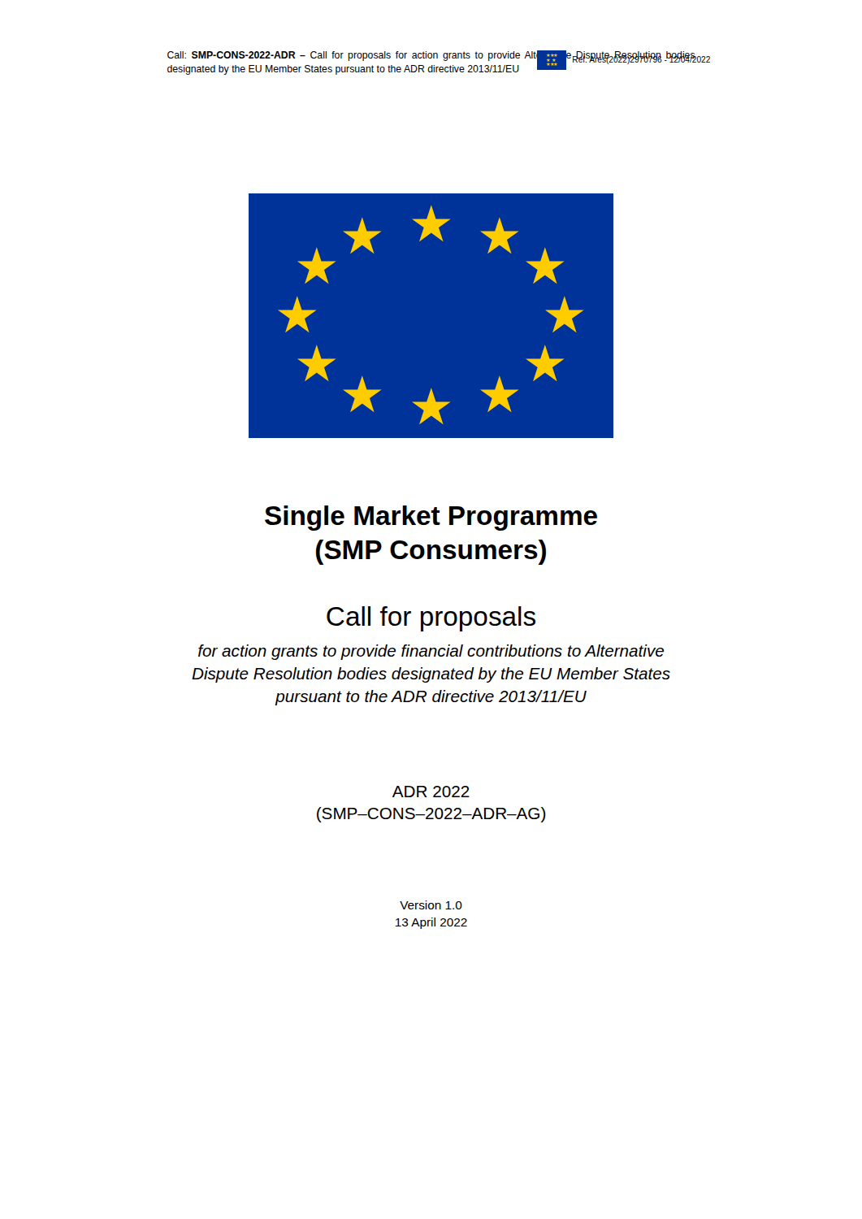Call: SMP-CONS-2022-ADR – Call for proposals for action grants to provide Alternative Dispute Resolution bodies designated by the EU Member States pursuant to the ADR directive 2013/11/EU
★★★
★ ★
★★★
Ref. Ares(2022)2970796 - 12/04/2022
Single Market Programme
(SMP Consumers)
Call for proposals
for action grants to provide financial contributions to Alternative Dispute Resolution bodies designated by the EU Member States pursuant to the ADR directive 2013/11/EU
ADR 2022
(SMP–CONS–2022–ADR–AG)
Version 1.0
13 April 2022